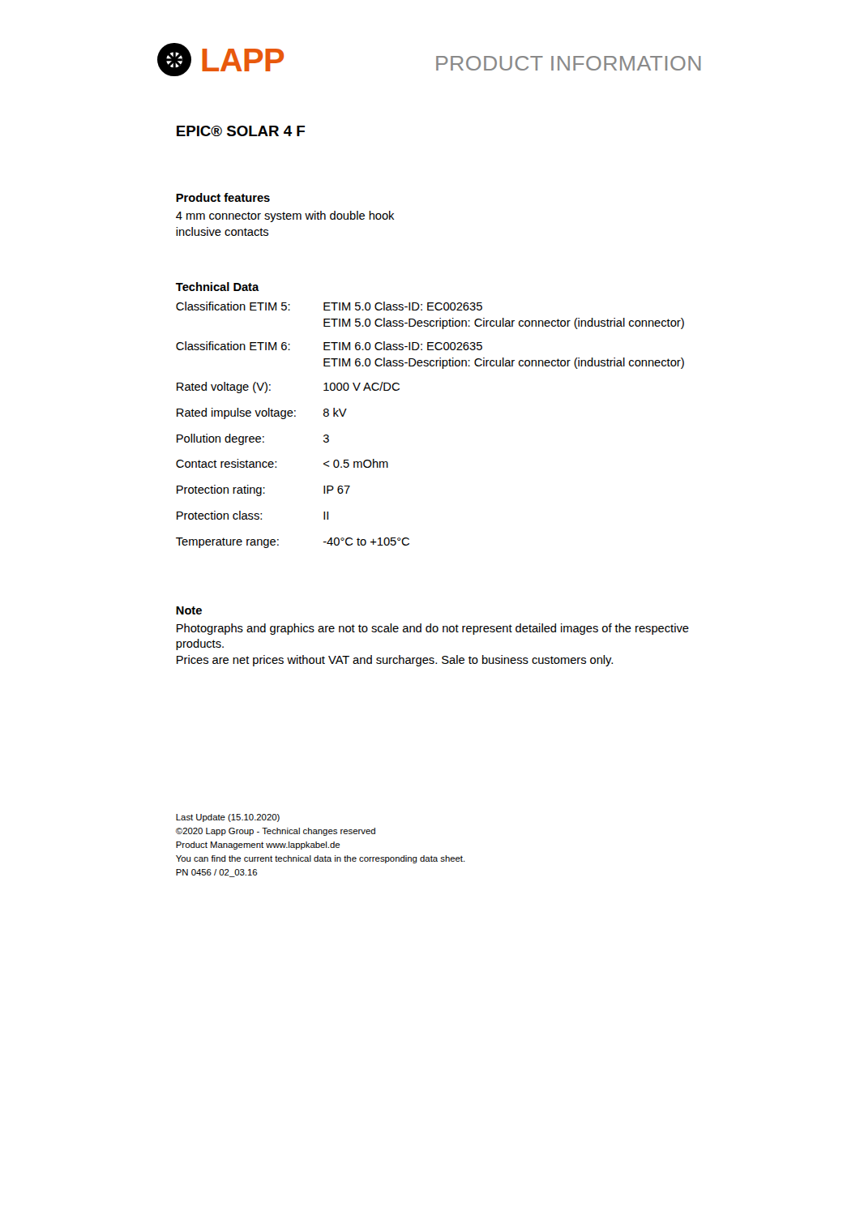LAPP
PRODUCT INFORMATION
EPIC® SOLAR 4 F
Product features
4 mm connector system with double hook
inclusive contacts
Technical Data
| Classification ETIM 5: | ETIM 5.0 Class-ID: EC002635 ETIM 5.0 Class-Description: Circular connector (industrial connector) |
| Classification ETIM 6: | ETIM 6.0 Class-ID: EC002635 ETIM 6.0 Class-Description: Circular connector (industrial connector) |
| Rated voltage (V): | 1000 V AC/DC |
| Rated impulse voltage: | 8 kV |
| Pollution degree: | 3 |
| Contact resistance: | < 0.5 mOhm |
| Protection rating: | IP 67 |
| Protection class: | II |
| Temperature range: | -40°C to +105°C |
Note
Photographs and graphics are not to scale and do not represent detailed images of the respective products.
Prices are net prices without VAT and surcharges. Sale to business customers only.
Last Update (15.10.2020)
©2020 Lapp Group - Technical changes reserved
Product Management www.lappkabel.de
You can find the current technical data in the corresponding data sheet.
PN 0456 / 02_03.16